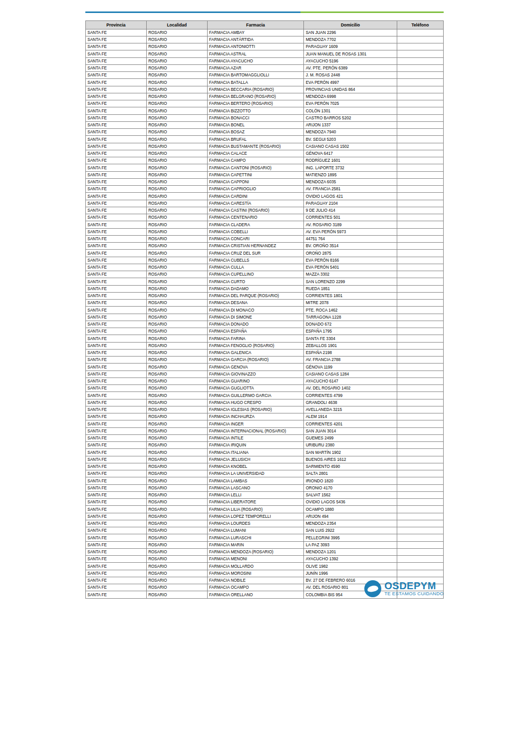| Provincia | Localidad | Farmacia | Domicilio | Teléfono |
| --- | --- | --- | --- | --- |
| SANTA FE | ROSARIO | FARMACIA AMBAY | SAN JUAN 2296 | |
| SANTA FE | ROSARIO | FARMACIA ANTÁRTIDA | MENDOZA 7702 | |
| SANTA FE | ROSARIO | FARMACIA ANTONIOTTI | PARAGUAY 1609 | |
| SANTA FE | ROSARIO | FARMACIA ASTRAL | JUAN MANUEL DE ROSAS 1301 | |
| SANTA FE | ROSARIO | FARMACIA AYACUCHO | AYACUCHO 5196 | |
| SANTA FE | ROSARIO | FARMACIA AZAR | AV. PTE. PERÓN 6389 | |
| SANTA FE | ROSARIO | FARMACIA BARTOMAGGLIOLLI | J. M. ROSAS 2448 | |
| SANTA FE | ROSARIO | FARMACIA BATALLA | EVA PERÓN 4997 | |
| SANTA FE | ROSARIO | FARMACIA BECCARIA (ROSARIO) | PROVINCIAS UNIDAS 864 | |
| SANTA FE | ROSARIO | FARMACIA BELGRANO (ROSARIO) | MENDOZA 6998 | |
| SANTA FE | ROSARIO | FARMACIA BERTERO (ROSARIO) | EVA PERÓN 7025 | |
| SANTA FE | ROSARIO | FARMACIA BIZZOTTO | COLÓN 1301 | |
| SANTA FE | ROSARIO | FARMACIA BONACCI | CASTRO BARROS 5202 | |
| SANTA FE | ROSARIO | FARMACIA BONEL | ARIJON 1337 | |
| SANTA FE | ROSARIO | FARMACIA BOSAZ | MENDOZA 7940 | |
| SANTA FE | ROSARIO | FARMACIA BRUFAL | BV. SEGUI 5203 | |
| SANTA FE | ROSARIO | FARMACIA BUSTAMANTE (ROSARIO) | CASIANO CASAS 1502 | |
| SANTA FE | ROSARIO | FARMACIA CALACE | GÉNOVA 6417 | |
| SANTA FE | ROSARIO | FARMACIA CAMPO | RODRÍGUEZ 1601 | |
| SANTA FE | ROSARIO | FARMACIA CANTONI (ROSARIO) | ING. LAPORTE 3732 | |
| SANTA FE | ROSARIO | FARMACIA CAPETTINI | MATIENZO 1895 | |
| SANTA FE | ROSARIO | FARMACIA CAPPONI | MENDOZA 6035 | |
| SANTA FE | ROSARIO | FARMACIA CAPRIOGLIO | AV. FRANCIA 2581 | |
| SANTA FE | ROSARIO | FARMACIA CARDINI | OVIDIO LAGOS 421 | |
| SANTA FE | ROSARIO | FARMACIA CARESTÍA | PARAGUAY 2104 | |
| SANTA FE | ROSARIO | FARMACIA CASTINI (ROSARIO) | 9 DE JULIO 414 | |
| SANTA FE | ROSARIO | FARMACIA CENTENARIO | CORRIENTES 501 | |
| SANTA FE | ROSARIO | FARMACIA CLADERA | AV. ROSARIO 3189 | |
| SANTA FE | ROSARIO | FARMACIA COBELLI | AV. EVA PERÓN 5973 | |
| SANTA FE | ROSARIO | FARMACIA CONCARI | 44751 764 | |
| SANTA FE | ROSARIO | FARMACIA CRISTIAN HERNANDEZ | BV. OROÑO 3514 | |
| SANTA FE | ROSARIO | FARMACIA CRUZ DEL SUR | OROÑO 2875 | |
| SANTA FE | ROSARIO | FARMACIA CUBELLS | EVA PERÓN 8166 | |
| SANTA FE | ROSARIO | FARMACIA CULLA | EVA PERÓN 5401 | |
| SANTA FE | ROSARIO | FARMACIA CUPELLINO | MAZZA 3302 | |
| SANTA FE | ROSARIO | FARMACIA CURTO | SAN LORENZO 2299 | |
| SANTA FE | ROSARIO | FARMACIA DADAMO | RUEDA 1851 | |
| SANTA FE | ROSARIO | FARMACIA DEL PARQUE (ROSARIO) | CORRIENTES 1801 | |
| SANTA FE | ROSARIO | FARMACIA DESANA | MITRE 2078 | |
| SANTA FE | ROSARIO | FARMACIA DI MONACO | PTE. ROCA 1462 | |
| SANTA FE | ROSARIO | FARMACIA DI SIMONE | TARRAGONA 1228 | |
| SANTA FE | ROSARIO | FARMACIA DONADO | DONADO 672 | |
| SANTA FE | ROSARIO | FARMACIA ESPAÑA | ESPAÑA 1795 | |
| SANTA FE | ROSARIO | FARMACIA FARINA | SANTA FE 3304 | |
| SANTA FE | ROSARIO | FARMACIA FENOGLIO (ROSARIO) | ZEBALLOS 1901 | |
| SANTA FE | ROSARIO | FARMACIA GALENICA | ESPAÑA 2198 | |
| SANTA FE | ROSARIO | FARMACIA GARCIA (ROSARIO) | AV. FRANCIA 2788 | |
| SANTA FE | ROSARIO | FARMACIA GENOVA | GÉNOVA 1199 | |
| SANTA FE | ROSARIO | FARMACIA GIOVINAZZO | CASIANO CASAS 1284 | |
| SANTA FE | ROSARIO | FARMACIA GUARINO | AYACUCHO 6147 | |
| SANTA FE | ROSARIO | FARMACIA GUGLIOTTA | AV. DEL ROSARIO 1402 | |
| SANTA FE | ROSARIO | FARMACIA GUILLERMO GARCIA | CORRIENTES 4799 | |
| SANTA FE | ROSARIO | FARMACIA HUGO CRESPO | GRANDOLI 4638 | |
| SANTA FE | ROSARIO | FARMACIA IGLESIAS (ROSARIO) | AVELLANEDA 3215 | |
| SANTA FE | ROSARIO | FARMACIA INCHAURZA | ALEM 1914 | |
| SANTA FE | ROSARIO | FARMACIA INGER | CORRIENTES 4201 | |
| SANTA FE | ROSARIO | FARMACIA INTERNACIONAL (ROSARIO) | SAN JUAN 3014 | |
| SANTA FE | ROSARIO | FARMACIA INTILE | GUEMES 2499 | |
| SANTA FE | ROSARIO | FARMACIA IRIQUIN | URIBURU 2380 | |
| SANTA FE | ROSARIO | FARMACIA ITALIANA | SAN MARTÍN 1902 | |
| SANTA FE | ROSARIO | FARMACIA JELUSICH | BUENOS AIRES 1612 | |
| SANTA FE | ROSARIO | FARMACIA KNOBEL | SARMIENTO 4590 | |
| SANTA FE | ROSARIO | FARMACIA LA UNIVERSIDAD | SALTA 2801 | |
| SANTA FE | ROSARIO | FARMACIA LAMBAS | IRIONDO 1820 | |
| SANTA FE | ROSARIO | FARMACIA LASCANO | ORONIO 4170 | |
| SANTA FE | ROSARIO | FARMACIA LELLI | SALVAT 1562 | |
| SANTA FE | ROSARIO | FARMACIA LIBERATORE | OVIDIO LAGOS 5436 | |
| SANTA FE | ROSARIO | FARMACIA LILIA (ROSARIO) | OCAMPO 1880 | |
| SANTA FE | ROSARIO | FARMACIA LOPEZ TEMPORELLI | ARIJON 494 | |
| SANTA FE | ROSARIO | FARMACIA LOURDES | MENDOZA 2354 | |
| SANTA FE | ROSARIO | FARMACIA LUMANI | SAN LUIS 2922 | |
| SANTA FE | ROSARIO | FARMACIA LURASCHI | PELLEGRINI 3995 | |
| SANTA FE | ROSARIO | FARMACIA MARIN | LA PAZ 3093 | |
| SANTA FE | ROSARIO | FARMACIA MENDOZA (ROSARIO) | MENDOZA 1201 | |
| SANTA FE | ROSARIO | FARMACIA MENONI | AYACUCHO 1392 | |
| SANTA FE | ROSARIO | FARMACIA MOLLARDO | OLIVE 1982 | |
| SANTA FE | ROSARIO | FARMACIA MOROSINI | JUNÍN 1996 | |
| SANTA FE | ROSARIO | FARMACIA NOBILE | BV. 27 DE FEBRERO 6016 | |
| SANTA FE | ROSARIO | FARMACIA OCAMPO | AV. DEL ROSARIO 801 | |
| SANTA FE | ROSARIO | FARMACIA ORELLANO | COLOMBIA BIS 954 | |
OSDEPYM
TE ESTAMOS CUIDANDO